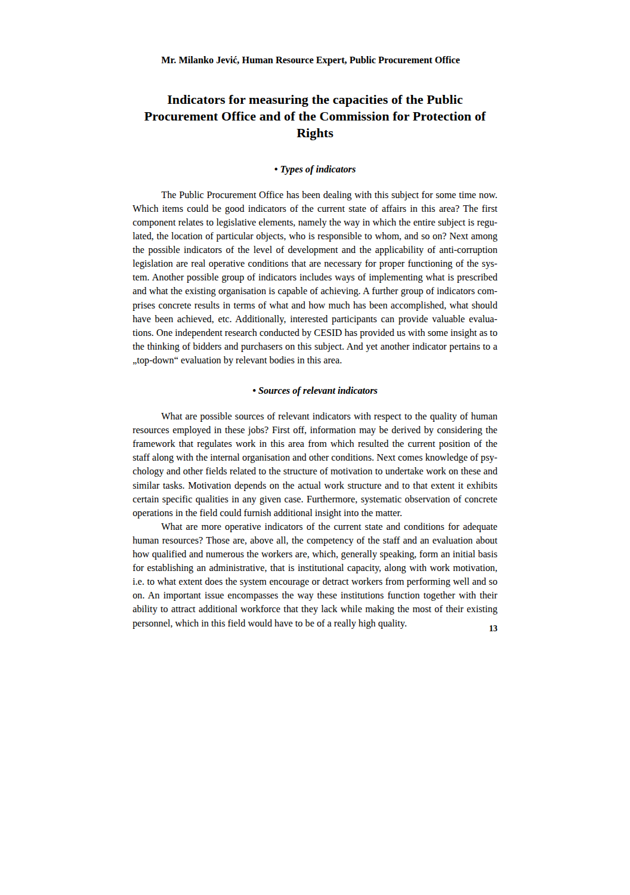Mr. Milanko Jević, Human Resource Expert, Public Procurement Office
Indicators for measuring the capacities of the Public Procurement Office and of the Commission for Protection of Rights
• Types of indicators
The Public Procurement Office has been dealing with this subject for some time now. Which items could be good indicators of the current state of affairs in this area? The first component relates to legislative elements, namely the way in which the entire subject is regulated, the location of particular objects, who is responsible to whom, and so on? Next among the possible indicators of the level of development and the applicability of anti-corruption legislation are real operative conditions that are necessary for proper functioning of the system. Another possible group of indicators includes ways of implementing what is prescribed and what the existing organisation is capable of achieving. A further group of indicators comprises concrete results in terms of what and how much has been accomplished, what should have been achieved, etc. Additionally, interested participants can provide valuable evaluations. One independent research conducted by CESID has provided us with some insight as to the thinking of bidders and purchasers on this subject. And yet another indicator pertains to a „top-down“ evaluation by relevant bodies in this area.
• Sources of relevant indicators
What are possible sources of relevant indicators with respect to the quality of human resources employed in these jobs? First off, information may be derived by considering the framework that regulates work in this area from which resulted the current position of the staff along with the internal organisation and other conditions. Next comes knowledge of psychology and other fields related to the structure of motivation to undertake work on these and similar tasks. Motivation depends on the actual work structure and to that extent it exhibits certain specific qualities in any given case. Furthermore, systematic observation of concrete operations in the field could furnish additional insight into the matter.
What are more operative indicators of the current state and conditions for adequate human resources? Those are, above all, the competency of the staff and an evaluation about how qualified and numerous the workers are, which, generally speaking, form an initial basis for establishing an administrative, that is institutional capacity, along with work motivation, i.e. to what extent does the system encourage or detract workers from performing well and so on. An important issue encompasses the way these institutions function together with their ability to attract additional workforce that they lack while making the most of their existing personnel, which in this field would have to be of a really high quality.
13